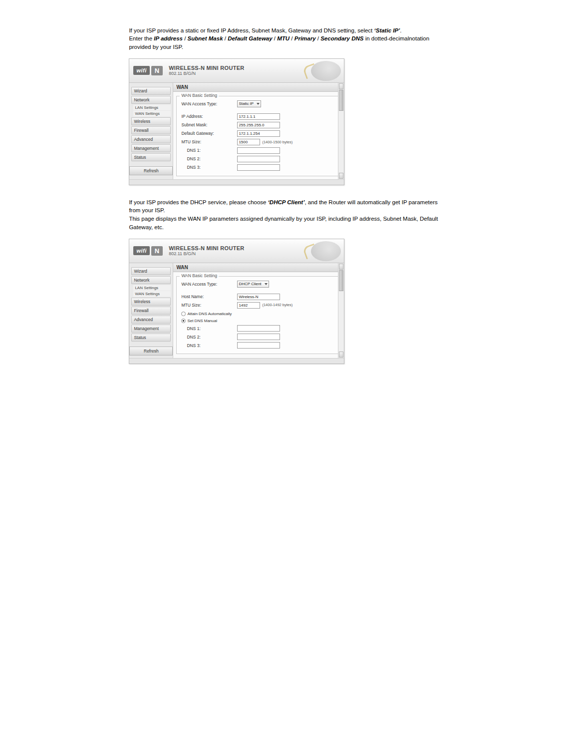If your ISP provides a static or fixed IP Address, Subnet Mask, Gateway and DNS setting, select ‘Static IP’.
Enter the IP address / Subnet Mask / Default Gateway / MTU / Primary / Secondary DNS in dotted-decimalnotation provided by your ISP.
wifi N
WIRELESS-N MINI ROUTER
802.11 B/G/N
Wizard
Network
LAN Settings
WAN Settings
Wireless
Firewall
Advanced
Management
Status
Refresh
WAN
WAN Basic Setting
| WAN Access Type: | Static IP |
| IP Address: | 172.1.1.1 |
| Subnet Mask: | 255.255.255.0 |
| Default Gateway: | 172.1.1.254 |
| MTU Size: | 1500 (1400-1500 bytes) |
| DNS 1: | |
| DNS 2: | |
| DNS 3: | |
If your ISP provides the DHCP service, please choose ‘DHCP Client’, and the Router will automatically get IP parameters from your ISP.
This page displays the WAN IP parameters assigned dynamically by your ISP, including IP address, Subnet Mask, Default Gateway, etc.
wifi N
WIRELESS-N MINI ROUTER
802.11 B/G/N
Wizard
Network
LAN Settings
WAN Settings
Wireless
Firewall
Advanced
Management
Status
Refresh
WAN
WAN Basic Setting
| WAN Access Type: | DHCP Client |
| Host Name: | Wireless-N |
| MTU Size: | 1492 (1400-1492 bytes) |
| Attain DNS Automatically |
| Set DNS Manual |
| DNS 1: | |
| DNS 2: | |
| DNS 3: | |